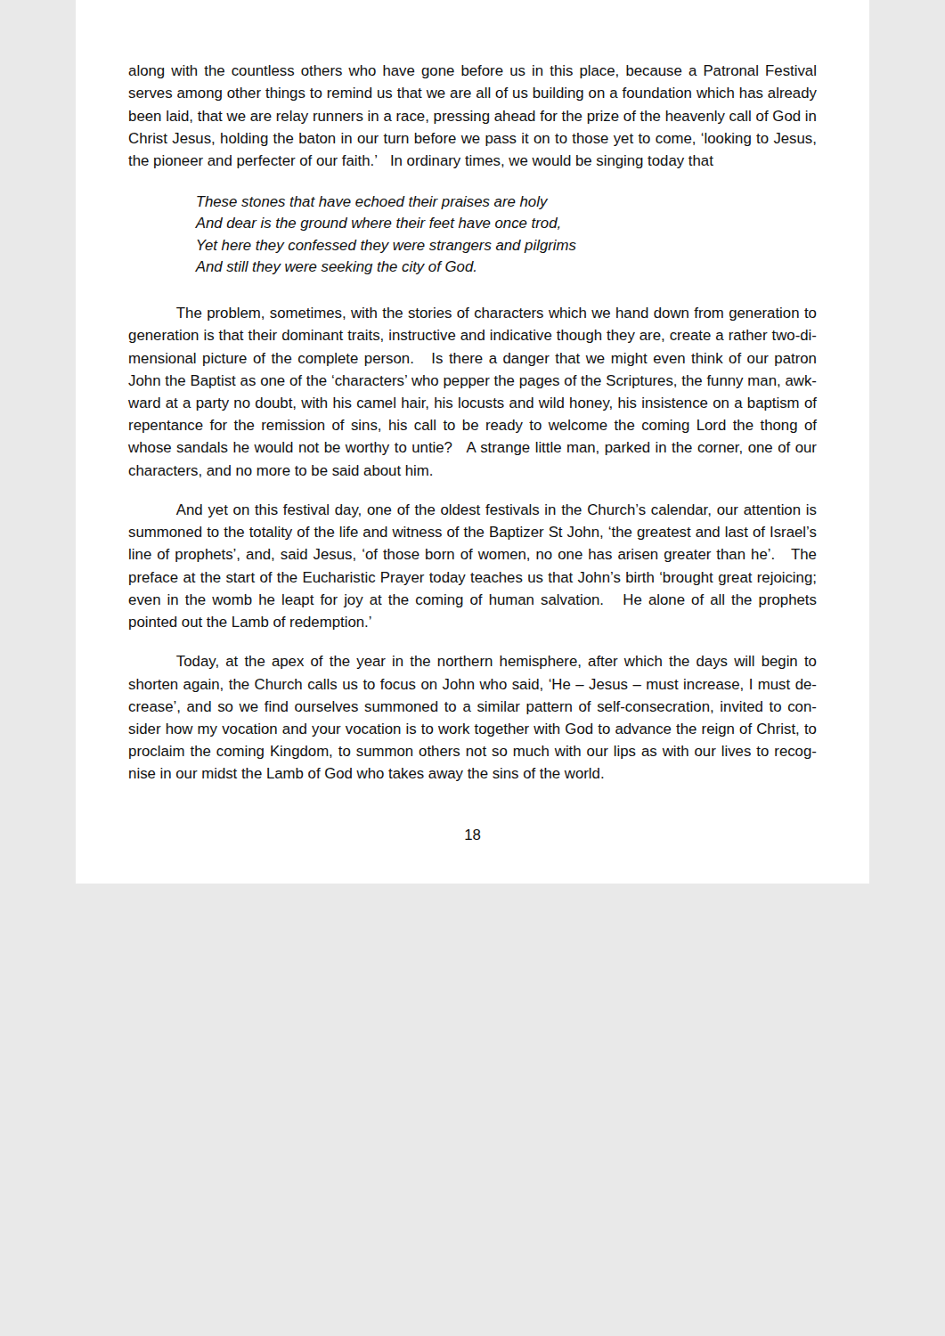along with the countless others who have gone before us in this place, because a Patronal Festival serves among other things to remind us that we are all of us building on a foundation which has already been laid, that we are relay runners in a race, pressing ahead for the prize of the heavenly call of God in Christ Jesus, holding the baton in our turn before we pass it on to those yet to come, ‘looking to Jesus, the pioneer and perfecter of our faith.’ In ordinary times, we would be singing today that
These stones that have echoed their praises are holy
And dear is the ground where their feet have once trod,
Yet here they confessed they were strangers and pilgrims
And still they were seeking the city of God.
The problem, sometimes, with the stories of characters which we hand down from generation to generation is that their dominant traits, instructive and indicative though they are, create a rather two-dimensional picture of the complete person. Is there a danger that we might even think of our patron John the Baptist as one of the ‘characters’ who pepper the pages of the Scriptures, the funny man, awkward at a party no doubt, with his camel hair, his locusts and wild honey, his insistence on a baptism of repentance for the remission of sins, his call to be ready to welcome the coming Lord the thong of whose sandals he would not be worthy to untie? A strange little man, parked in the corner, one of our characters, and no more to be said about him.
And yet on this festival day, one of the oldest festivals in the Church’s calendar, our attention is summoned to the totality of the life and witness of the Baptizer St John, ‘the greatest and last of Israel’s line of prophets’, and, said Jesus, ‘of those born of women, no one has arisen greater than he’. The preface at the start of the Eucharistic Prayer today teaches us that John’s birth ‘brought great rejoicing; even in the womb he leapt for joy at the coming of human salvation. He alone of all the prophets pointed out the Lamb of redemption.’
Today, at the apex of the year in the northern hemisphere, after which the days will begin to shorten again, the Church calls us to focus on John who said, ‘He – Jesus – must increase, I must decrease’, and so we find ourselves summoned to a similar pattern of self-consecration, invited to consider how my vocation and your vocation is to work together with God to advance the reign of Christ, to proclaim the coming Kingdom, to summon others not so much with our lips as with our lives to recognise in our midst the Lamb of God who takes away the sins of the world.
18